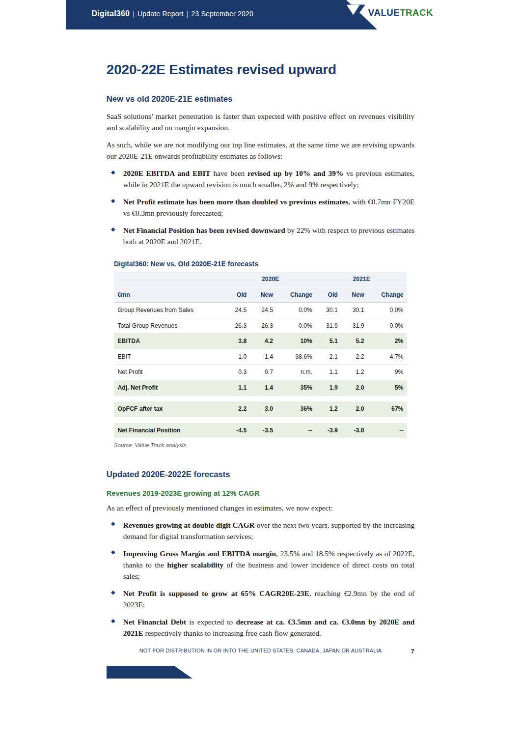Digital360|Update Report|23 September 2020
VALUE TRACK
2020-22E Estimates revised upward
New vs old 2020E-21E estimates
SaaS solutions’ market penetration is faster than expected with positive effect on revenues visibility and scalability and on margin expansion.
As such, while we are not modifying our top line estimates, at the same time we are revising upwards our 2020E-21E onwards profitability estimates as follows:
2020E EBITDA and EBIT have been revised up by 10% and 39% vs previous estimates, while in 2021E the upward revision is much smaller, 2% and 9% respectively;
Net Profit estimate has been more than doubled vs previous estimates, with €0.7mn FY20E vs €0.3mn previously forecasted;
Net Financial Position has been revised downward by 22% with respect to previous estimates both at 2020E and 2021E.
Digital360: New vs. Old 2020E-21E forecasts
| | 2020E | 2021E |
| --- | --- | --- |
| €mn | Old | New | Change | Old | New | Change |
| Group Revenues from Sales | 24.5 | 24.5 | 0.0% | 30.1 | 30.1 | 0.0% |
| Total Group Revenues | 26.3 | 26.3 | 0.0% | 31.9 | 31.9 | 0.0% |
| EBITDA | 3.8 | 4.2 | 10% | 5.1 | 5.2 | 2% |
| EBIT | 1.0 | 1.4 | 38.6% | 2.1 | 2.2 | 4.7% |
| Net Profit | 0.3 | 0.7 | n.m. | 1.1 | 1.2 | 9% |
| Adj. Net Profit | 1.1 | 1.4 | 35% | 1.9 | 2.0 | 5% |
| OpFCF after tax | 2.2 | 3.0 | 36% | 1.2 | 2.0 | 67% |
| Net Financial Position | -4.5 | -3.5 | -- | -3.9 | -3.0 | -- |
Source: Value Track analysis
Updated 2020E-2022E forecasts
Revenues 2019-2023E growing at 12% CAGR
As an effect of previously mentioned changes in estimates, we now expect:
Revenues growing at double digit CAGR over the next two years, supported by the increasing demand for digital transformation services;
Improving Gross Margin and EBITDA margin, 23.5% and 18.5% respectively as of 2022E, thanks to the higher scalability of the business and lower incidence of direct costs on total sales;
Net Profit is supposed to grow at 65% CAGR20E-23E, reaching €2.9mn by the end of 2023E;
Net Financial Debt is expected to decrease at ca. €3.5mn and ca. €3.0mn by 2020E and 2021E respectively thanks to increasing free cash flow generated.
NOT FOR DISTRIBUTION IN OR INTO THE UNITED STATES, CANADA, JAPAN OR AUSTRALIA 7